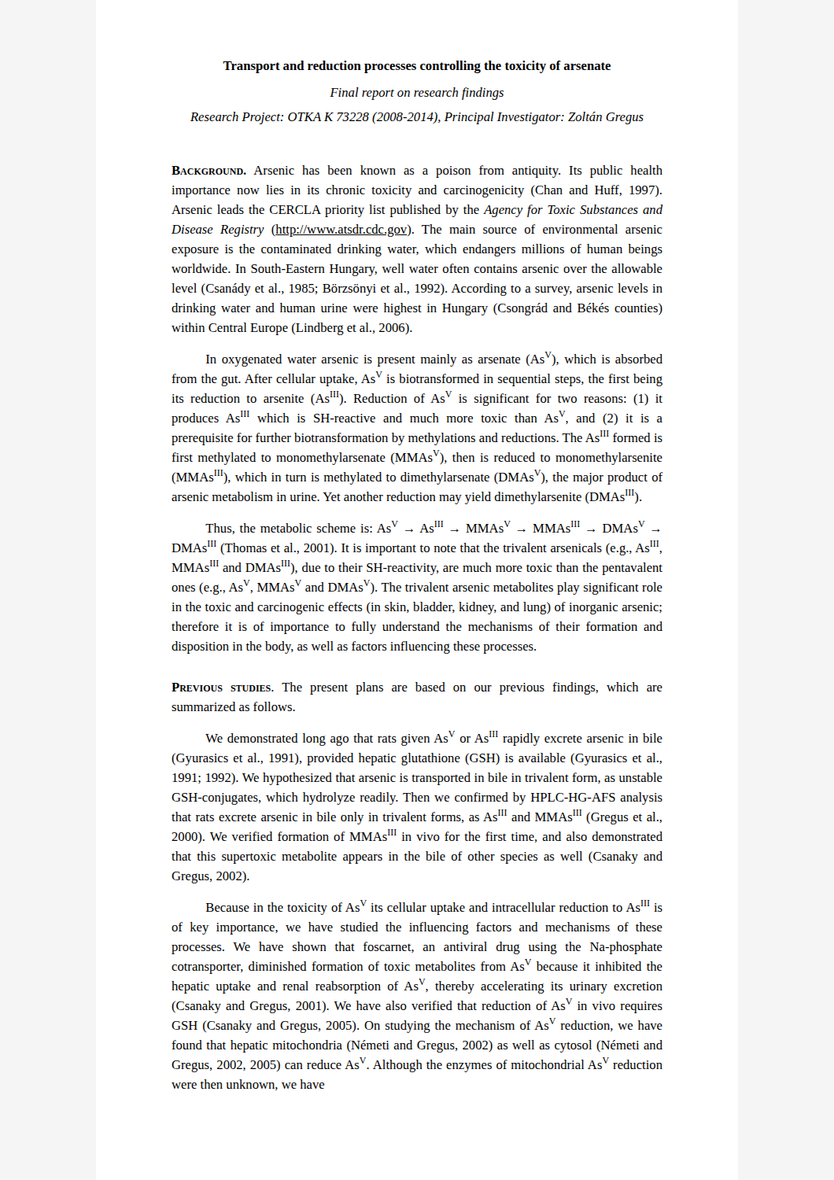Transport and reduction processes controlling the toxicity of arsenate
Final report on research findings
Research Project: OTKA K 73228 (2008-2014), Principal Investigator: Zoltán Gregus
Background. Arsenic has been known as a poison from antiquity. Its public health importance now lies in its chronic toxicity and carcinogenicity (Chan and Huff, 1997). Arsenic leads the CERCLA priority list published by the Agency for Toxic Substances and Disease Registry (http://www.atsdr.cdc.gov). The main source of environmental arsenic exposure is the contaminated drinking water, which endangers millions of human beings worldwide. In South-Eastern Hungary, well water often contains arsenic over the allowable level (Csanády et al., 1985; Börzsönyi et al., 1992). According to a survey, arsenic levels in drinking water and human urine were highest in Hungary (Csongrád and Békés counties) within Central Europe (Lindberg et al., 2006).
In oxygenated water arsenic is present mainly as arsenate (AsV), which is absorbed from the gut. After cellular uptake, AsV is biotransformed in sequential steps, the first being its reduction to arsenite (AsIII). Reduction of AsV is significant for two reasons: (1) it produces AsIII which is SH-reactive and much more toxic than AsV, and (2) it is a prerequisite for further biotransformation by methylations and reductions. The AsIII formed is first methylated to monomethylarsenate (MMAsV), then is reduced to monomethylarsenite (MMAsIII), which in turn is methylated to dimethylarsenate (DMAsV), the major product of arsenic metabolism in urine. Yet another reduction may yield dimethylarsenite (DMAsIII).
Thus, the metabolic scheme is: AsV → AsIII → MMAsV → MMAsIII → DMAsV → DMAsIII (Thomas et al., 2001). It is important to note that the trivalent arsenicals (e.g., AsIII, MMAsIII and DMAsIII), due to their SH-reactivity, are much more toxic than the pentavalent ones (e.g., AsV, MMAsV and DMAsV). The trivalent arsenic metabolites play significant role in the toxic and carcinogenic effects (in skin, bladder, kidney, and lung) of inorganic arsenic; therefore it is of importance to fully understand the mechanisms of their formation and disposition in the body, as well as factors influencing these processes.
Previous studies. The present plans are based on our previous findings, which are summarized as follows.
We demonstrated long ago that rats given AsV or AsIII rapidly excrete arsenic in bile (Gyurasics et al., 1991), provided hepatic glutathione (GSH) is available (Gyurasics et al., 1991; 1992). We hypothesized that arsenic is transported in bile in trivalent form, as unstable GSH-conjugates, which hydrolyze readily. Then we confirmed by HPLC-HG-AFS analysis that rats excrete arsenic in bile only in trivalent forms, as AsIII and MMAsIII (Gregus et al., 2000). We verified formation of MMAsIII in vivo for the first time, and also demonstrated that this supertoxic metabolite appears in the bile of other species as well (Csanaky and Gregus, 2002).
Because in the toxicity of AsV its cellular uptake and intracellular reduction to AsIII is of key importance, we have studied the influencing factors and mechanisms of these processes. We have shown that foscarnet, an antiviral drug using the Na-phosphate cotransporter, diminished formation of toxic metabolites from AsV because it inhibited the hepatic uptake and renal reabsorption of AsV, thereby accelerating its urinary excretion (Csanaky and Gregus, 2001). We have also verified that reduction of AsV in vivo requires GSH (Csanaky and Gregus, 2005). On studying the mechanism of AsV reduction, we have found that hepatic mitochondria (Németi and Gregus, 2002) as well as cytosol (Németi and Gregus, 2002, 2005) can reduce AsV. Although the enzymes of mitochondrial AsV reduction were then unknown, we have